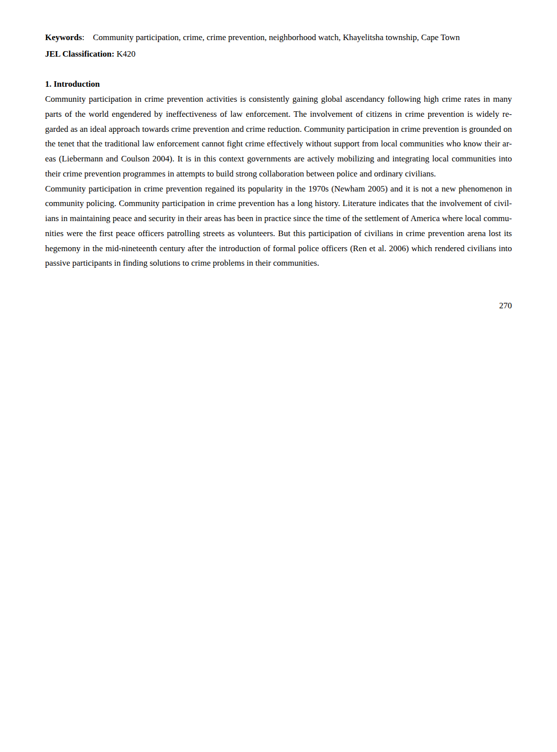Keywords: Community participation, crime, crime prevention, neighborhood watch, Khayelitsha township, Cape Town
JEL Classification: K420
1. Introduction
Community participation in crime prevention activities is consistently gaining global ascendancy following high crime rates in many parts of the world engendered by ineffectiveness of law enforcement. The involvement of citizens in crime prevention is widely regarded as an ideal approach towards crime prevention and crime reduction. Community participation in crime prevention is grounded on the tenet that the traditional law enforcement cannot fight crime effectively without support from local communities who know their areas (Liebermann and Coulson 2004). It is in this context governments are actively mobilizing and integrating local communities into their crime prevention programmes in attempts to build strong collaboration between police and ordinary civilians.
Community participation in crime prevention regained its popularity in the 1970s (Newham 2005) and it is not a new phenomenon in community policing. Community participation in crime prevention has a long history. Literature indicates that the involvement of civilians in maintaining peace and security in their areas has been in practice since the time of the settlement of America where local communities were the first peace officers patrolling streets as volunteers. But this participation of civilians in crime prevention arena lost its hegemony in the mid-nineteenth century after the introduction of formal police officers (Ren et al. 2006) which rendered civilians into passive participants in finding solutions to crime problems in their communities.
270